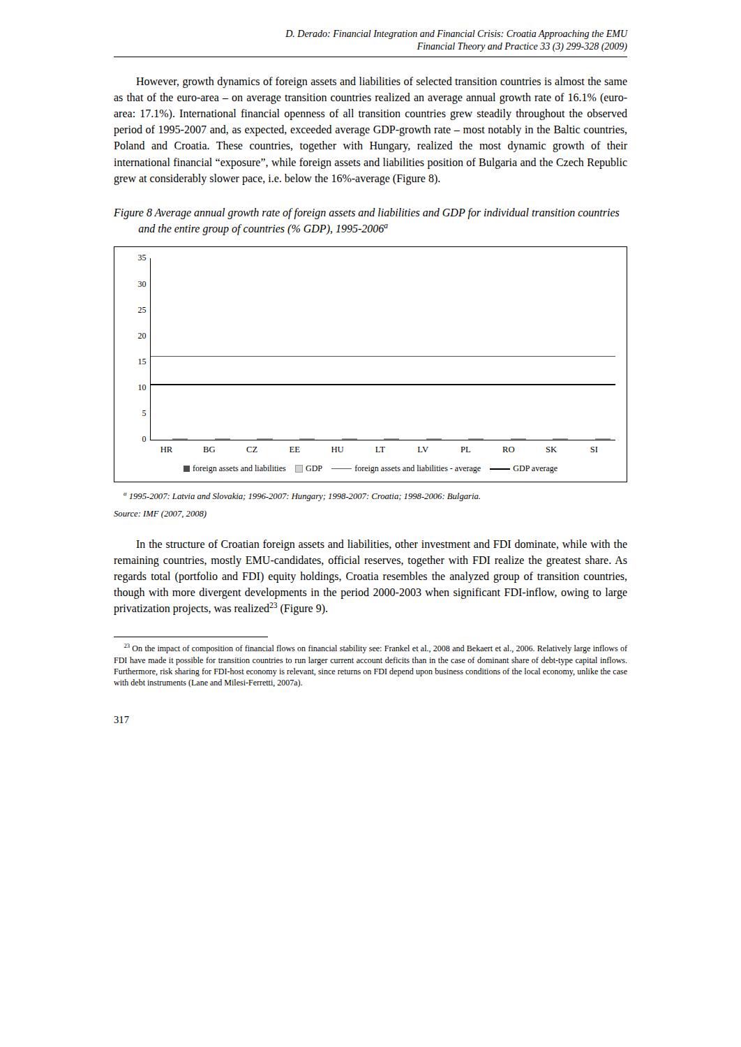D. Derado: Financial Integration and Financial Crisis: Croatia Approaching the EMU Financial Theory and Practice 33 (3) 299-328 (2009)
However, growth dynamics of foreign assets and liabilities of selected transition countries is almost the same as that of the euro-area – on average transition countries realized an average annual growth rate of 16.1% (euro-area: 17.1%). International financial openness of all transition countries grew steadily throughout the observed period of 1995-2007 and, as expected, exceeded average GDP-growth rate – most notably in the Baltic countries, Poland and Croatia. These countries, together with Hungary, realized the most dynamic growth of their international financial “exposure”, while foreign assets and liabilities position of Bulgaria and the Czech Republic grew at considerably slower pace, i.e. below the 16%-average (Figure 8).
Figure 8 Average annual growth rate of foreign assets and liabilities and GDP for individual transition countries and the entire group of countries (% GDP), 1995-2006a
35 30 25 20 15 10 5 0
HR BG CZ EE HU LT LV PL RO SK SI
foreign assets and liabilities GDP foreign assets and liabilities - average GDP average
a 1995-2007: Latvia and Slovakia; 1996-2007: Hungary; 1998-2007: Croatia; 1998-2006: Bulgaria.
Source: IMF (2007, 2008)
In the structure of Croatian foreign assets and liabilities, other investment and FDI dominate, while with the remaining countries, mostly EMU-candidates, official reserves, together with FDI realize the greatest share. As regards total (portfolio and FDI) equity holdings, Croatia resembles the analyzed group of transition countries, though with more divergent developments in the period 2000-2003 when significant FDI-inflow, owing to large privatization projects, was realized23 (Figure 9).
23 On the impact of composition of financial flows on financial stability see: Frankel et al., 2008 and Bekaert et al., 2006. Relatively large inflows of FDI have made it possible for transition countries to run larger current account deficits than in the case of dominant share of debt-type capital inflows. Furthermore, risk sharing for FDI-host economy is relevant, since returns on FDI depend upon business conditions of the local economy, unlike the case with debt instruments (Lane and Milesi-Ferretti, 2007a).
317